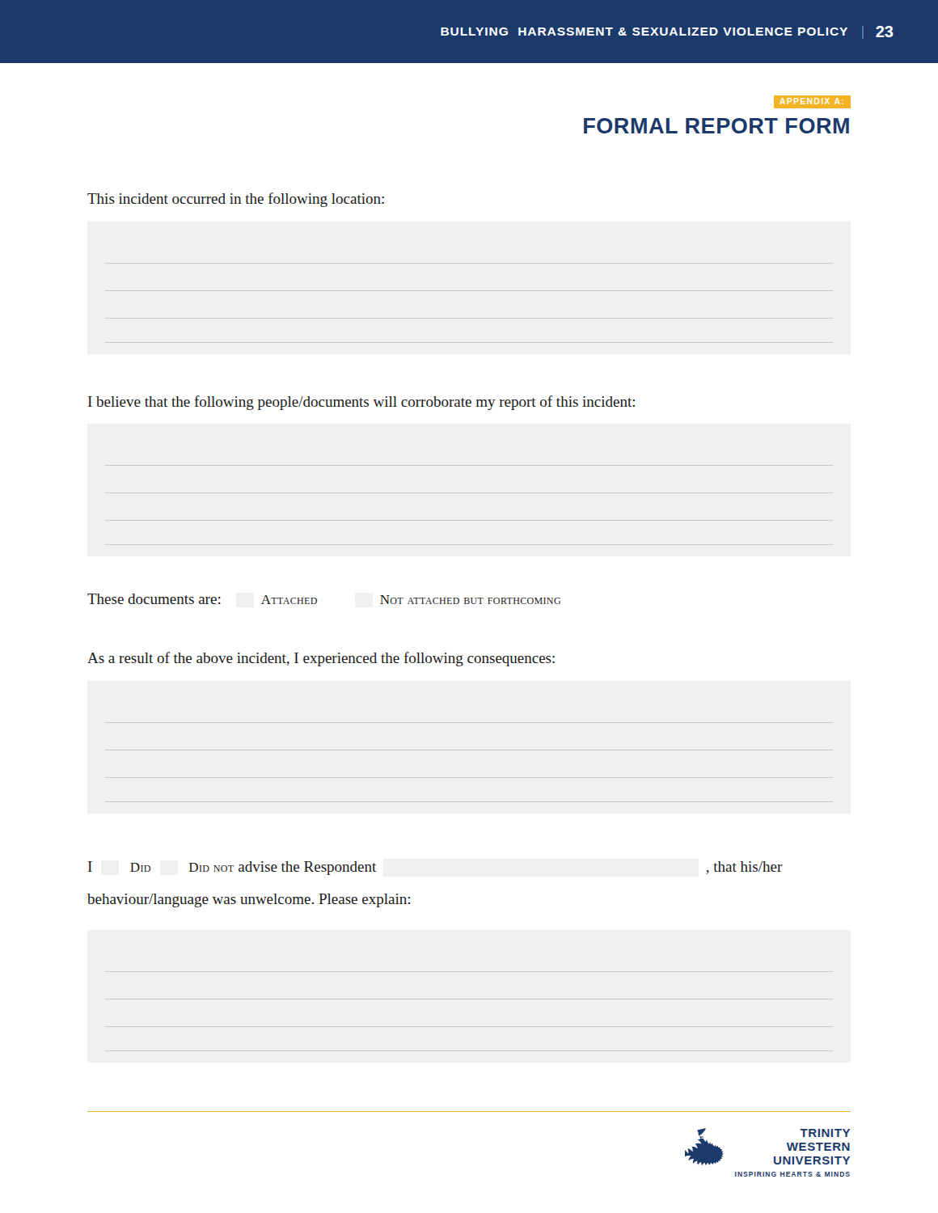Bullying Harassment & Sexualized Violence Policy | 23
Appendix A:
Formal Report Form
This incident occurred in the following location:
I believe that the following people/documents will corroborate my report of this incident:
These documents are: Attached Not attached but forthcoming
As a result of the above incident, I experienced the following consequences:
I Did Did not advise the Respondent , that his/her behaviour/language was unwelcome. Please explain:
TRINITY
WESTERN
UNIVERSITY
INSPIRING HEARTS & MINDS